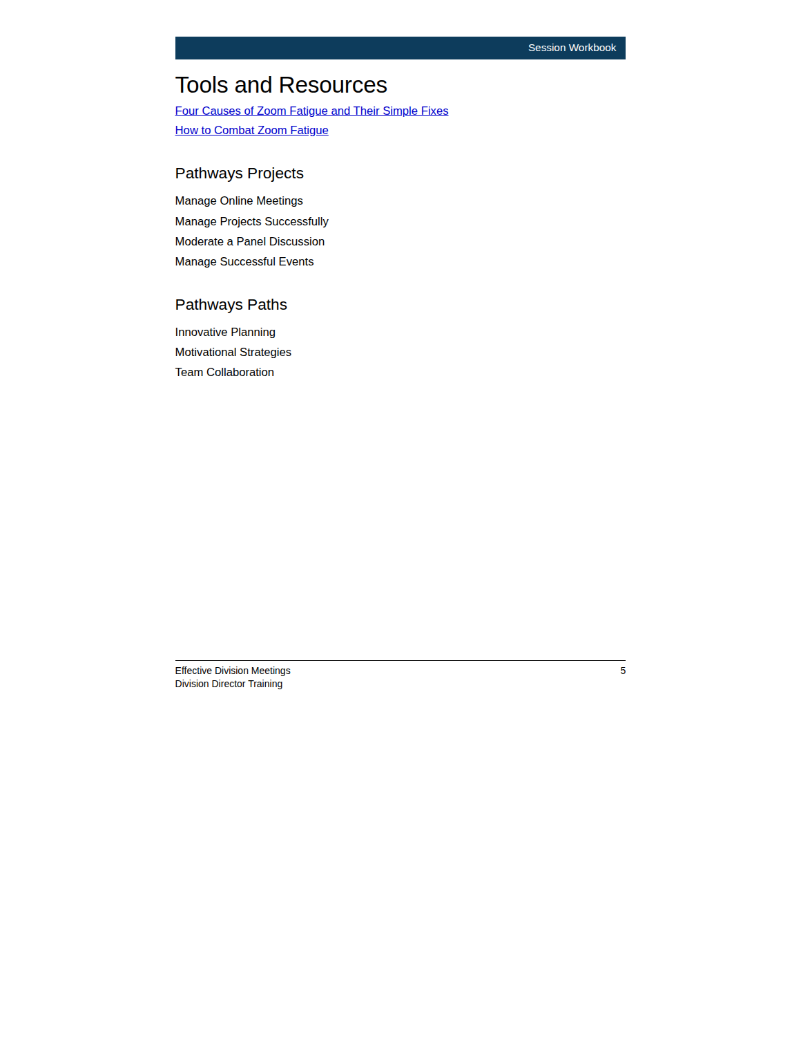Session Workbook
Tools and Resources
Four Causes of Zoom Fatigue and Their Simple Fixes
How to Combat Zoom Fatigue
Pathways Projects
Manage Online Meetings
Manage Projects Successfully
Moderate a Panel Discussion
Manage Successful Events
Pathways Paths
Innovative Planning
Motivational Strategies
Team Collaboration
Effective Division Meetings
Division Director Training
5